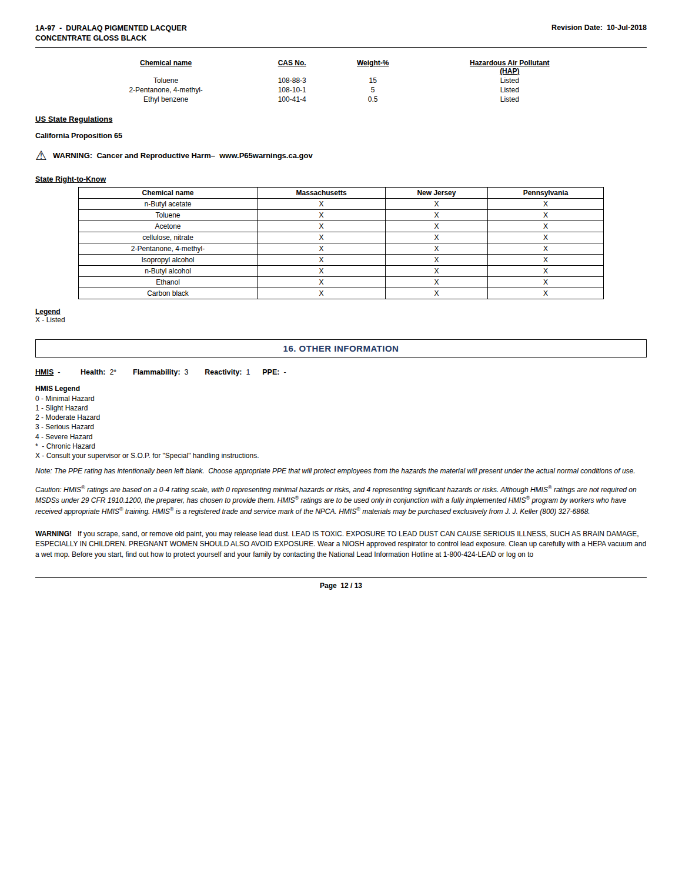1A-97 - DURALAQ PIGMENTED LACQUER
CONCENTRATE GLOSS BLACK
Revision Date: 10-Jul-2018
| Chemical name | CAS No. | Weight-% | Hazardous Air Pollutant (HAP) |
| --- | --- | --- | --- |
| Toluene | 108-88-3 | 15 | Listed |
| 2-Pentanone, 4-methyl- | 108-10-1 | 5 | Listed |
| Ethyl benzene | 100-41-4 | 0.5 | Listed |
US State Regulations
California Proposition 65
⚠ WARNING: Cancer and Reproductive Harm– www.P65warnings.ca.gov
State Right-to-Know
| Chemical name | Massachusetts | New Jersey | Pennsylvania |
| --- | --- | --- | --- |
| n-Butyl acetate | X | X | X |
| Toluene | X | X | X |
| Acetone | X | X | X |
| cellulose, nitrate | X | X | X |
| 2-Pentanone, 4-methyl- | X | X | X |
| Isopropyl alcohol | X | X | X |
| n-Butyl alcohol | X | X | X |
| Ethanol | X | X | X |
| Carbon black | X | X | X |
Legend
X - Listed
16. OTHER INFORMATION
HMIS - Health: 2* Flammability: 3 Reactivity: 1 PPE: -
HMIS Legend
0 - Minimal Hazard
1 - Slight Hazard
2 - Moderate Hazard
3 - Serious Hazard
4 - Severe Hazard
* - Chronic Hazard
X - Consult your supervisor or S.O.P. for "Special" handling instructions.
Note: The PPE rating has intentionally been left blank. Choose appropriate PPE that will protect employees from the hazards the material will present under the actual normal conditions of use.
Caution: HMIS® ratings are based on a 0-4 rating scale, with 0 representing minimal hazards or risks, and 4 representing significant hazards or risks. Although HMIS® ratings are not required on MSDSs under 29 CFR 1910.1200, the preparer, has chosen to provide them. HMIS® ratings are to be used only in conjunction with a fully implemented HMIS® program by workers who have received appropriate HMIS® training. HMIS® is a registered trade and service mark of the NPCA. HMIS® materials may be purchased exclusively from J. J. Keller (800) 327-6868.
WARNING! If you scrape, sand, or remove old paint, you may release lead dust. LEAD IS TOXIC. EXPOSURE TO LEAD DUST CAN CAUSE SERIOUS ILLNESS, SUCH AS BRAIN DAMAGE, ESPECIALLY IN CHILDREN. PREGNANT WOMEN SHOULD ALSO AVOID EXPOSURE. Wear a NIOSH approved respirator to control lead exposure. Clean up carefully with a HEPA vacuum and a wet mop. Before you start, find out how to protect yourself and your family by contacting the National Lead Information Hotline at 1-800-424-LEAD or log on to
Page 12 / 13